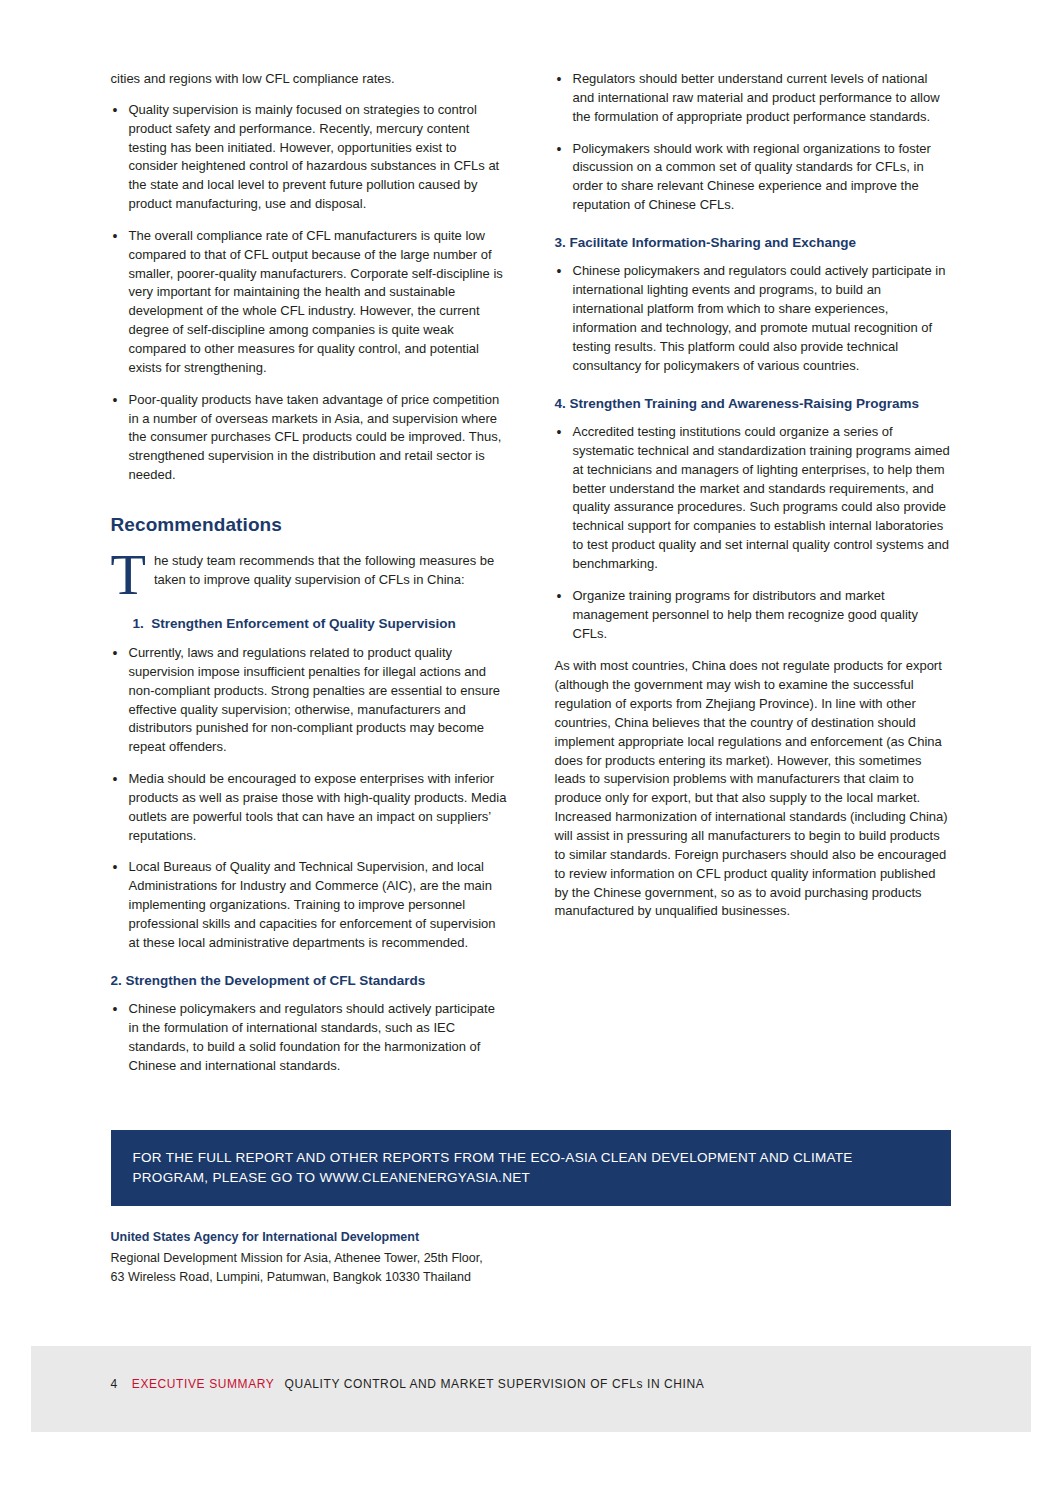cities and regions with low CFL compliance rates.
Quality supervision is mainly focused on strategies to control product safety and performance. Recently, mercury content testing has been initiated. However, opportunities exist to consider heightened control of hazardous substances in CFLs at the state and local level to prevent future pollution caused by product manufacturing, use and disposal.
The overall compliance rate of CFL manufacturers is quite low compared to that of CFL output because of the large number of smaller, poorer-quality manufacturers. Corporate self-discipline is very important for maintaining the health and sustainable development of the whole CFL industry. However, the current degree of self-discipline among companies is quite weak compared to other measures for quality control, and potential exists for strengthening.
Poor-quality products have taken advantage of price competition in a number of overseas markets in Asia, and supervision where the consumer purchases CFL products could be improved. Thus, strengthened supervision in the distribution and retail sector is needed.
Recommendations
T
he study team recommends that the following measures be taken to improve quality supervision of CFLs in China:
1. Strengthen Enforcement of Quality Supervision
Currently, laws and regulations related to product quality supervision impose insufficient penalties for illegal actions and non-compliant products. Strong penalties are essential to ensure effective quality supervision; otherwise, manufacturers and distributors punished for non-compliant products may become repeat offenders.
Media should be encouraged to expose enterprises with inferior products as well as praise those with high-quality products. Media outlets are powerful tools that can have an impact on suppliers’ reputations.
Local Bureaus of Quality and Technical Supervision, and local Administrations for Industry and Commerce (AIC), are the main implementing organizations. Training to improve personnel professional skills and capacities for enforcement of supervision at these local administrative departments is recommended.
2. Strengthen the Development of CFL Standards
Chinese policymakers and regulators should actively participate in the formulation of international standards, such as IEC standards, to build a solid foundation for the harmonization of Chinese and international standards.
Regulators should better understand current levels of national and international raw material and product performance to allow the formulation of appropriate product performance standards.
Policymakers should work with regional organizations to foster discussion on a common set of quality standards for CFLs, in order to share relevant Chinese experience and improve the reputation of Chinese CFLs.
3. Facilitate Information-Sharing and Exchange
Chinese policymakers and regulators could actively participate in international lighting events and programs, to build an international platform from which to share experiences, information and technology, and promote mutual recognition of testing results. This platform could also provide technical consultancy for policymakers of various countries.
4. Strengthen Training and Awareness-Raising Programs
Accredited testing institutions could organize a series of systematic technical and standardization training programs aimed at technicians and managers of lighting enterprises, to help them better understand the market and standards requirements, and quality assurance procedures. Such programs could also provide technical support for companies to establish internal laboratories to test product quality and set internal quality control systems and benchmarking.
Organize training programs for distributors and market management personnel to help them recognize good quality CFLs.
As with most countries, China does not regulate products for export (although the government may wish to examine the successful regulation of exports from Zhejiang Province). In line with other countries, China believes that the country of destination should implement appropriate local regulations and enforcement (as China does for products entering its market). However, this sometimes leads to supervision problems with manufacturers that claim to produce only for export, but that also supply to the local market. Increased harmonization of international standards (including China) will assist in pressuring all manufacturers to begin to build products to similar standards. Foreign purchasers should also be encouraged to review information on CFL product quality information published by the Chinese government, so as to avoid purchasing products manufactured by unqualified businesses.
FOR THE FULL REPORT AND OTHER REPORTS FROM THE ECO-ASIA CLEAN DEVELOPMENT AND CLIMATE
PROGRAM, PLEASE GO TO WWW.CLEANENERGYASIA.NET
United States Agency for International Development Regional Development Mission for Asia, Athenee Tower, 25th Floor,
63 Wireless Road, Lumpini, Patumwan, Bangkok 10330 Thailand
4 EXECUTIVE SUMMARY QUALITY CONTROL AND MARKET SUPERVISION OF CFLs IN CHINA